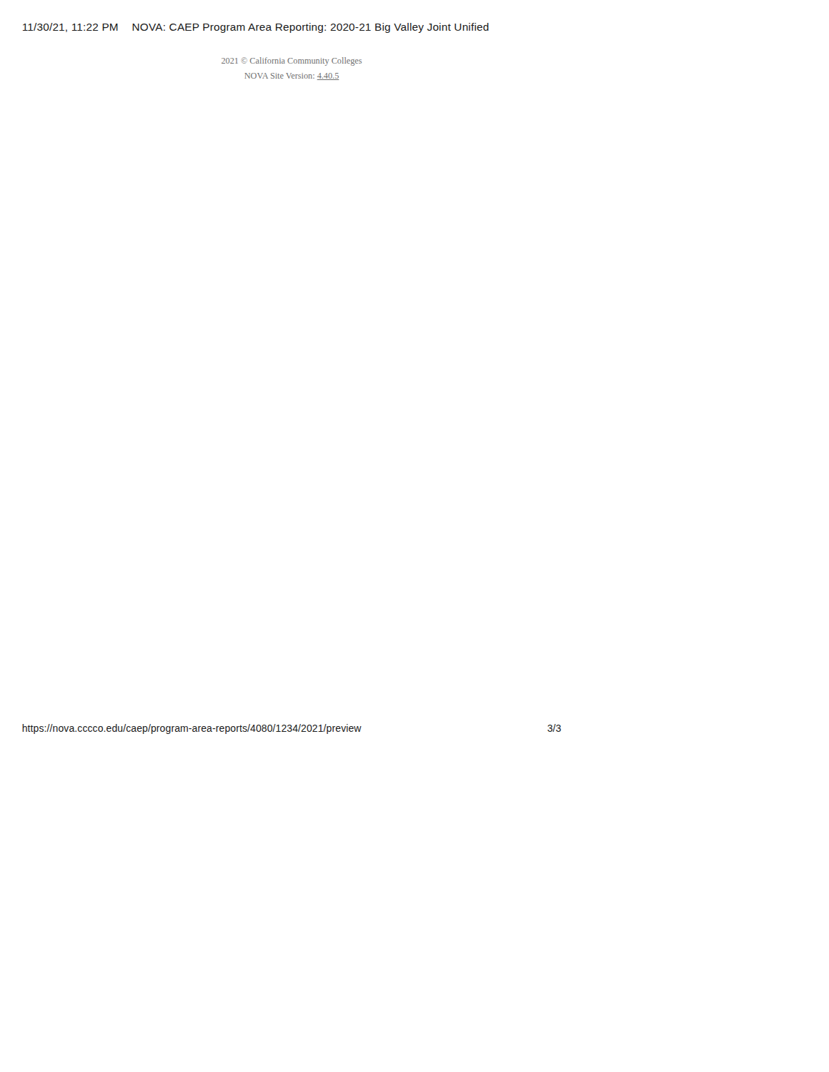11/30/21, 11:22 PM
NOVA: CAEP Program Area Reporting: 2020-21 Big Valley Joint Unified
2021 © California Community Colleges
NOVA Site Version: 4.40.5
https://nova.cccco.edu/caep/program-area-reports/4080/1234/2021/preview
3/3